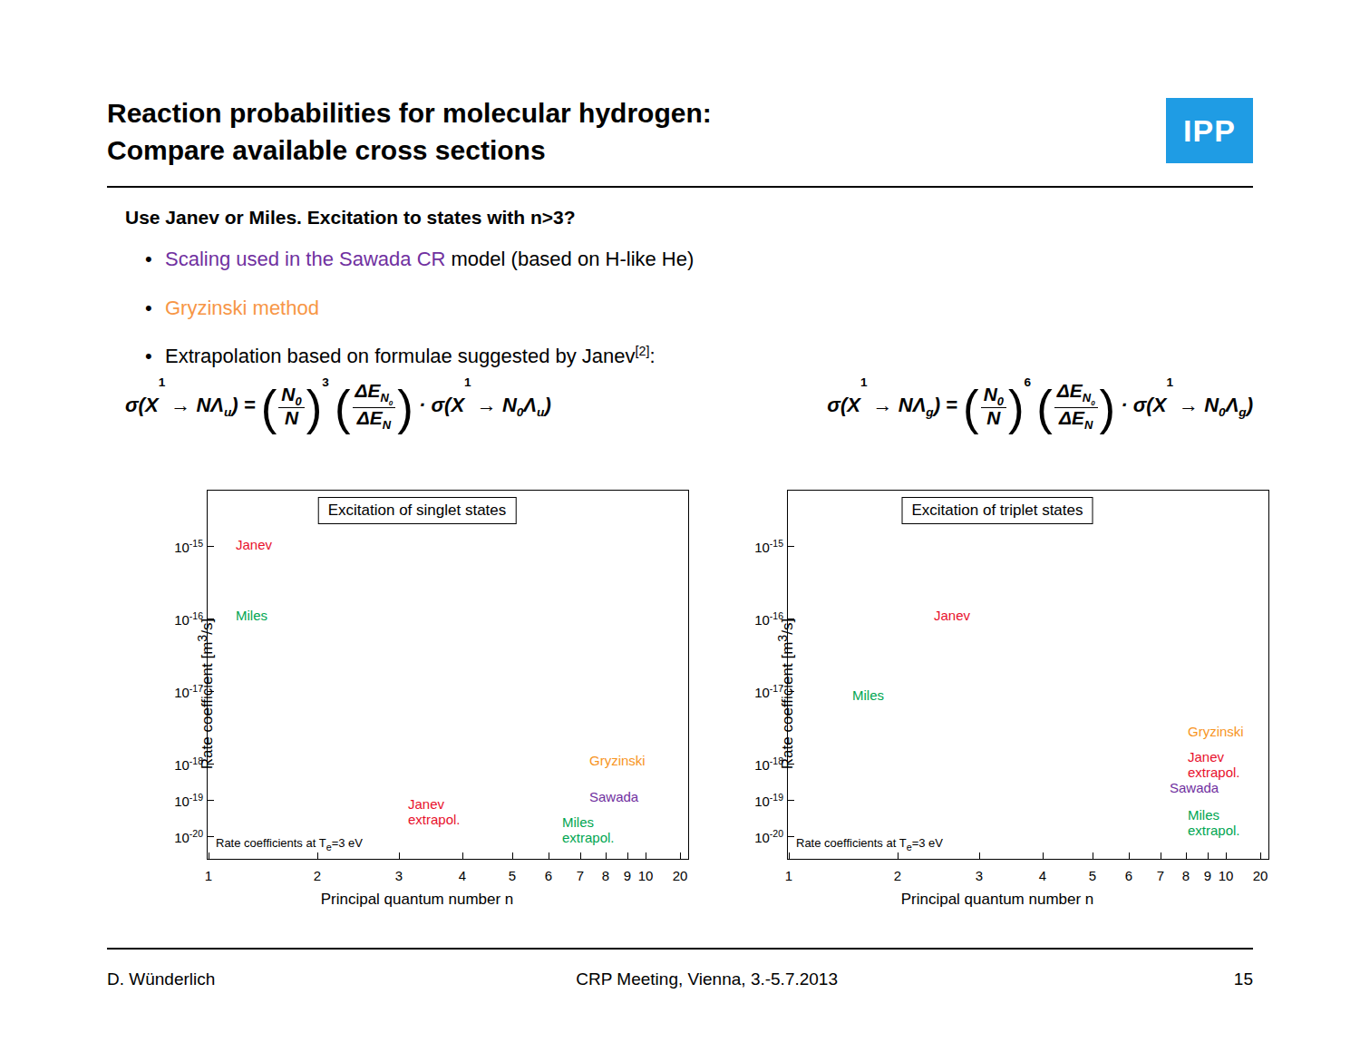Reaction probabilities for molecular hydrogen:
Compare available cross sections
IPP
Use Janev or Miles. Excitation to states with n>3?
Scaling used in the Sawada CR model (based on H-like He)
Gryzinski method
Extrapolation based on formulae suggested by Janev[2]:
σ(X 1 → NΛu) = (N 0 N) 3 (ΔEN0 ΔEN) · σ(X 1 → N 0 Λu)
σ(X 1 → NΛg) = (N 0 N) 6 (ΔEN0 ΔEN) · σ(X 1 → N 0 Λg)
Rate coefficient [m3/s]
Principal quantum number n
Excitation of singlet states
Rate coefficients at Te=3 eV
10-15
10-16
10-17
10-18
10-19
10-20
1
2
3
4
5
6
7
8
9
10
20
Janev
Miles
Gryzinski
Sawada
Miles
extrapol.
Janev
extrapol.
Rate coefficient [m3/s]
Principal quantum number n
Excitation of triplet states
Rate coefficients at Te=3 eV
10-15
10-16
10-17
10-18
10-19
10-20
1
2
3
4
5
6
7
8
9
10
20
Janev
Miles
Gryzinski
Janev
extrapol.
Sawada
Miles
extrapol.
D. Wünderlich
CRP Meeting, Vienna, 3.-5.7.2013
15